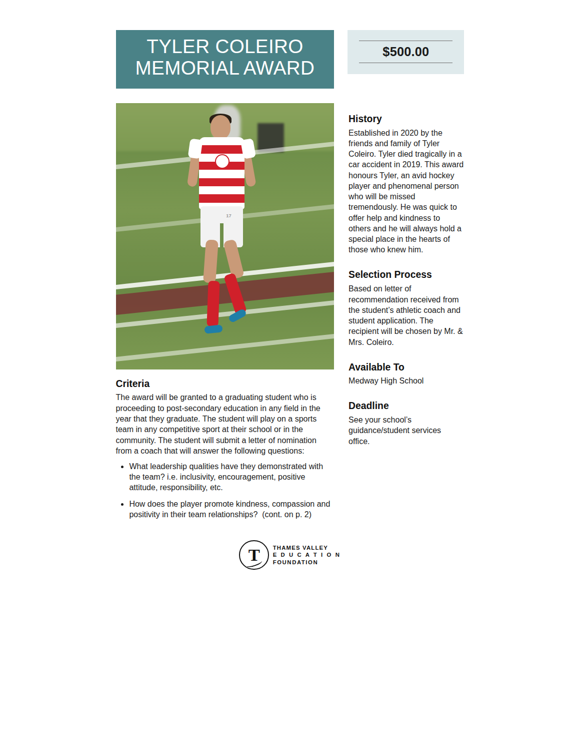TYLER COLEIRO MEMORIAL AWARD
$500.00
17
Criteria
The award will be granted to a graduating student who is proceeding to post-secondary education in any field in the year that they graduate. The student will play on a sports team in any competitive sport at their school or in the community. The student will submit a letter of nomination from a coach that will answer the following questions:
What leadership qualities have they demonstrated with the team? i.e. inclusivity, encouragement, positive attitude, responsibility, etc.
How does the player promote kindness, compassion and positivity in their team relationships? (cont. on p. 2)
History
Established in 2020 by the friends and family of Tyler Coleiro. Tyler died tragically in a car accident in 2019. This award honours Tyler, an avid hockey player and phenomenal person who will be missed tremendously. He was quick to offer help and kindness to others and he will always hold a special place in the hearts of those who knew him.
Selection Process
Based on letter of recommendation received from the student’s athletic coach and student application. The recipient will be chosen by Mr. & Mrs. Coleiro.
Available To
Medway High School
Deadline
See your school’s guidance/student services office.
THAMES VALLEY
E D U C A T I O N
FOUNDATION